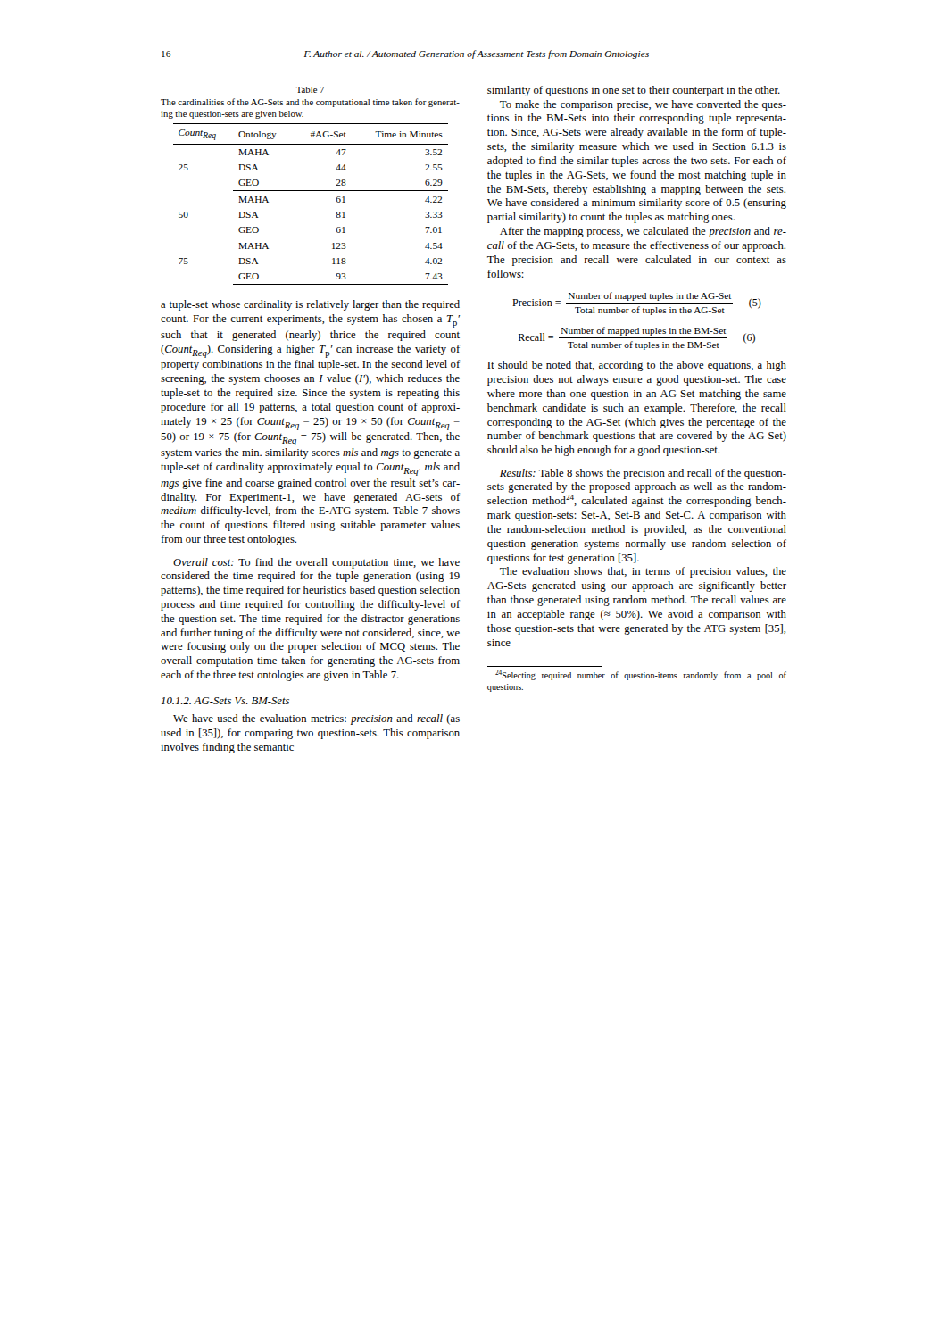16 F. Author et al. / Automated Generation of Assessment Tests from Domain Ontologies
Table 7 The cardinalities of the AG-Sets and the computational time taken for generating the question-sets are given below.
| Count Req | Ontology | #AG-Set | Time in Minutes |
| --- | --- | --- | --- |
| 25 | MAHA | 47 | 3.52 |
| DSA | 44 | 2.55 |
| GEO | 28 | 6.29 |
| 50 | MAHA | 61 | 4.22 |
| DSA | 81 | 3.33 |
| GEO | 61 | 7.01 |
| 75 | MAHA | 123 | 4.54 |
| DSA | 118 | 4.02 |
| GEO | 93 | 7.43 |
a tuple-set whose cardinality is relatively larger than the required count. For the current experiments, the system has chosen a Tp′ such that it generated (nearly) thrice the required count (CountReq). Considering a higher Tp′ can increase the variety of property combinations in the final tuple-set. In the second level of screening, the system chooses an I value (I′), which reduces the tuple-set to the required size. Since the system is repeating this procedure for all 19 patterns, a total question count of approximately 19 × 25 (for CountReq = 25) or 19 × 50 (for CountReq = 50) or 19 × 75 (for CountReq = 75) will be generated. Then, the system varies the min. similarity scores mls and mgs to generate a tuple-set of cardinality approximately equal to CountReq. mls and mgs give fine and coarse grained control over the result set’s cardinality. For Experiment-1, we have generated AG-sets of medium difficulty-level, from the E-ATG system. Table 7 shows the count of questions filtered using suitable parameter values from our three test ontologies.
Overall cost: To find the overall computation time, we have considered the time required for the tuple generation (using 19 patterns), the time required for heuristics based question selection process and time required for controlling the difficulty-level of the question-set. The time required for the distractor generations and further tuning of the difficulty were not considered, since, we were focusing only on the proper selection of MCQ stems. The overall computation time taken for generating the AG-sets from each of the three test ontologies are given in Table 7.
10.1.2. AG-Sets Vs. BM-Sets
We have used the evaluation metrics: precision and recall (as used in [35]), for comparing two question-sets. This comparison involves finding the semantic
similarity of questions in one set to their counterpart in the other.
To make the comparison precise, we have converted the questions in the BM-Sets into their corresponding tuple representation. Since, AG-Sets were already available in the form of tuple-sets, the similarity measure which we used in Section 6.1.3 is adopted to find the similar tuples across the two sets. For each of the tuples in the AG-Sets, we found the most matching tuple in the BM-Sets, thereby establishing a mapping between the sets. We have considered a minimum similarity score of 0.5 (ensuring partial similarity) to count the tuples as matching ones.
After the mapping process, we calculated the precision and recall of the AG-Sets, to measure the effectiveness of our approach. The precision and recall were calculated in our context as follows:
Precision = Number of mapped tuples in the AG-Set Total number of tuples in the AG-Set (5)
Recall = Number of mapped tuples in the BM-Set Total number of tuples in the BM-Set (6)
It should be noted that, according to the above equations, a high precision does not always ensure a good question-set. The case where more than one question in an AG-Set matching the same benchmark candidate is such an example. Therefore, the recall corresponding to the AG-Set (which gives the percentage of the number of benchmark questions that are covered by the AG-Set) should also be high enough for a good question-set.
Results: Table 8 shows the precision and recall of the question-sets generated by the proposed approach as well as the random-selection method24, calculated against the corresponding benchmark question-sets: Set-A, Set-B and Set-C. A comparison with the random-selection method is provided, as the conventional question generation systems normally use random selection of questions for test generation [35].
The evaluation shows that, in terms of precision values, the AG-Sets generated using our approach are significantly better than those generated using random method. The recall values are in an acceptable range (≈ 50%). We avoid a comparison with those question-sets that were generated by the ATG system [35], since
24Selecting required number of question-items randomly from a pool of questions.